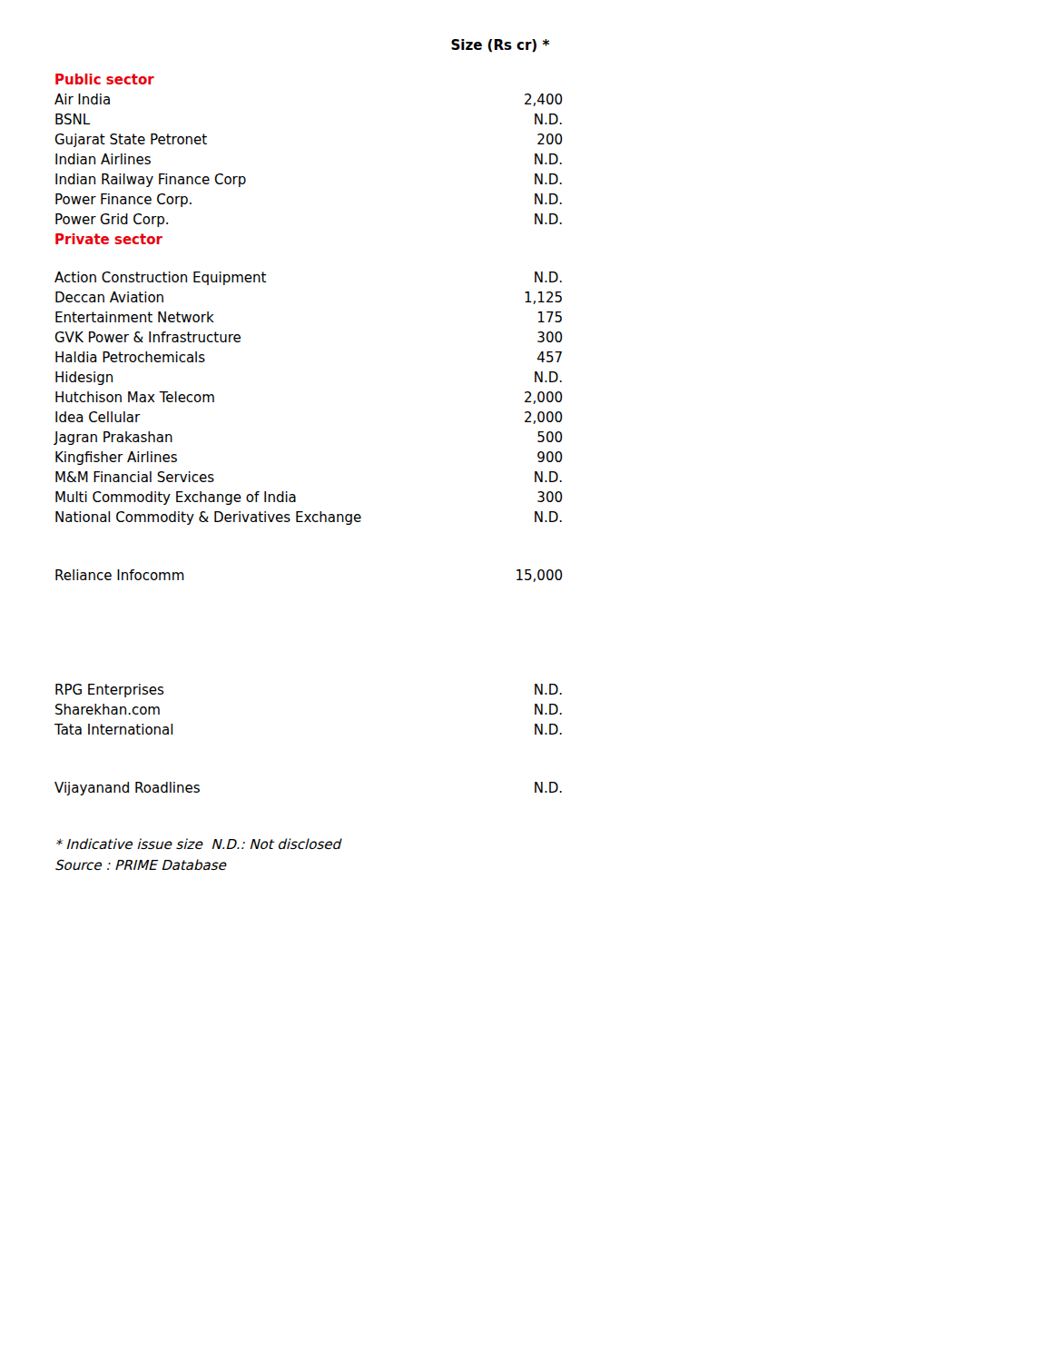| | Size (Rs cr) * |
| Public sector |
| Air India | 2,400 |
| BSNL | N.D. |
| Gujarat State Petronet | 200 |
| Indian Airlines | N.D. |
| Indian Railway Finance Corp | N.D. |
| Power Finance Corp. | N.D. |
| Power Grid Corp. | N.D. |
| Private sector |
| Action Construction Equipment | N.D. |
| Deccan Aviation | 1,125 |
| Entertainment Network | 175 |
| GVK Power & Infrastructure | 300 |
| Haldia Petrochemicals | 457 |
| Hidesign | N.D. |
| Hutchison Max Telecom | 2,000 |
| Idea Cellular | 2,000 |
| Jagran Prakashan | 500 |
| Kingfisher Airlines | 900 |
| M&M Financial Services | N.D. |
| Multi Commodity Exchange of India | 300 |
| National Commodity & Derivatives Exchange | N.D. |
| Reliance Infocomm | 15,000 |
| RPG Enterprises | N.D. |
| Sharekhan.com | N.D. |
| Tata International | N.D. |
| Vijayanand Roadlines | N.D. |
* Indicative issue size N.D.: Not disclosed
Source : PRIME Database